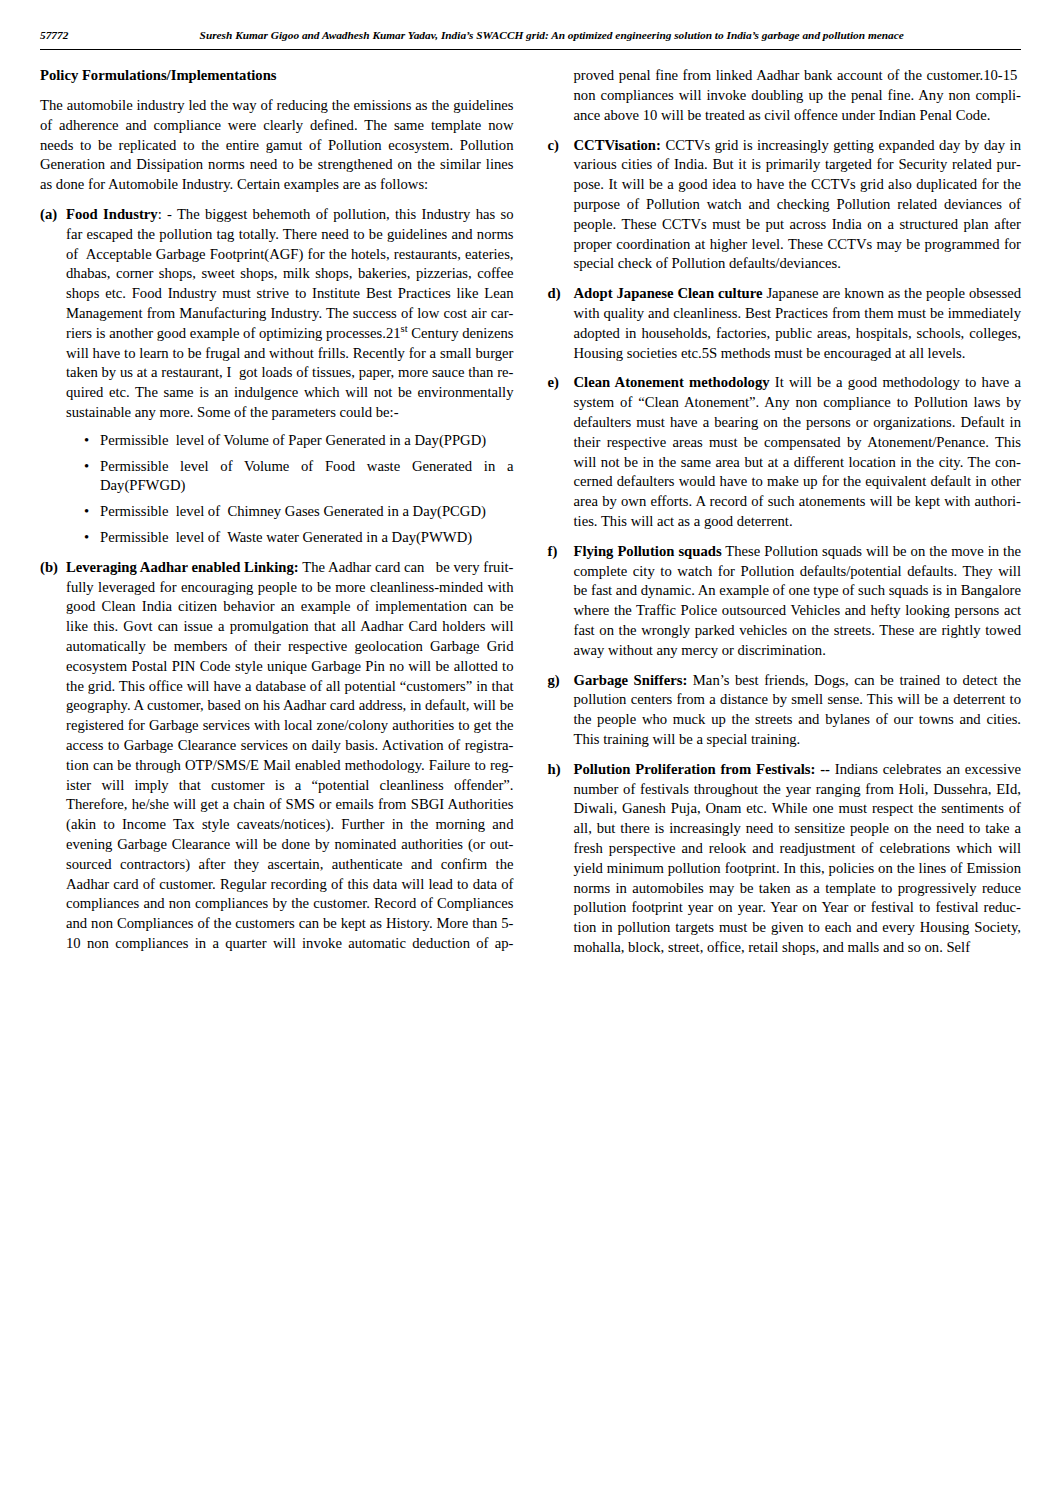57772
Suresh Kumar Gigoo and Awadhesh Kumar Yadav, India’s SWACCH grid: An optimized engineering solution to India’s garbage and pollution menace
Policy Formulations/Implementations
The automobile industry led the way of reducing the emissions as the guidelines of adherence and compliance were clearly defined. The same template now needs to be replicated to the entire gamut of Pollution ecosystem. Pollution Generation and Dissipation norms need to be strengthened on the similar lines as done for Automobile Industry. Certain examples are as follows:
(a) Food Industry: - The biggest behemoth of pollution, this Industry has so far escaped the pollution tag totally. There need to be guidelines and norms of Acceptable Garbage Footprint(AGF) for the hotels, restaurants, eateries, dhabas, corner shops, sweet shops, milk shops, bakeries, pizzerias, coffee shops etc. Food Industry must strive to Institute Best Practices like Lean Management from Manufacturing Industry. The success of low cost air carriers is another good example of optimizing processes.21st Century denizens will have to learn to be frugal and without frills. Recently for a small burger taken by us at a restaurant, I got loads of tissues, paper, more sauce than required etc. The same is an indulgence which will not be environmentally sustainable any more. Some of the parameters could be:-
Permissible level of Volume of Paper Generated in a Day(PPGD)
Permissible level of Volume of Food waste Generated in a Day(PFWGD)
Permissible level of Chimney Gases Generated in a Day(PCGD)
Permissible level of Waste water Generated in a Day(PWWD)
(b) Leveraging Aadhar enabled Linking: The Aadhar card can be very fruitfully leveraged for encouraging people to be more cleanliness-minded with good Clean India citizen behavior an example of implementation can be like this. Govt can issue a promulgation that all Aadhar Card holders will automatically be members of their respective geolocation Garbage Grid ecosystem Postal PIN Code style unique Garbage Pin no will be allotted to the grid. This office will have a database of all potential “customers” in that geography. A customer, based on his Aadhar card address, in default, will be registered for Garbage services with local zone/colony authorities to get the access to Garbage Clearance services on daily basis. Activation of registration can be through OTP/SMS/E Mail enabled methodology. Failure to register will imply that customer is a “potential cleanliness offender”. Therefore, he/she will get a chain of SMS or emails from SBGI Authorities (akin to Income Tax style caveats/notices). Further in the morning and evening Garbage Clearance will be done by nominated authorities (or outsourced contractors) after they ascertain, authenticate and confirm the Aadhar card of customer. Regular recording of this data will lead to data of compliances and non compliances by the customer. Record of Compliances and non Compliances of the customers can be kept as History. More than 5-10 non compliances in a quarter will invoke automatic deduction of approved penal fine from linked Aadhar bank account of the customer.10-15 non compliances will invoke doubling up the penal fine. Any non compliance above 10 will be treated as civil offence under Indian Penal Code.
c) CCTVisation: CCTVs grid is increasingly getting expanded day by day in various cities of India. But it is primarily targeted for Security related purpose. It will be a good idea to have the CCTVs grid also duplicated for the purpose of Pollution watch and checking Pollution related deviances of people. These CCTVs must be put across India on a structured plan after proper coordination at higher level. These CCTVs may be programmed for special check of Pollution defaults/deviances.
d) Adopt Japanese Clean culture Japanese are known as the people obsessed with quality and cleanliness. Best Practices from them must be immediately adopted in households, factories, public areas, hospitals, schools, colleges, Housing societies etc.5S methods must be encouraged at all levels.
e) Clean Atonement methodology It will be a good methodology to have a system of “Clean Atonement”. Any non compliance to Pollution laws by defaulters must have a bearing on the persons or organizations. Default in their respective areas must be compensated by Atonement/Penance. This will not be in the same area but at a different location in the city. The concerned defaulters would have to make up for the equivalent default in other area by own efforts. A record of such atonements will be kept with authorities. This will act as a good deterrent.
f) Flying Pollution squads These Pollution squads will be on the move in the complete city to watch for Pollution defaults/potential defaults. They will be fast and dynamic. An example of one type of such squads is in Bangalore where the Traffic Police outsourced Vehicles and hefty looking persons act fast on the wrongly parked vehicles on the streets. These are rightly towed away without any mercy or discrimination.
g) Garbage Sniffers: Man’s best friends, Dogs, can be trained to detect the pollution centers from a distance by smell sense. This will be a deterrent to the people who muck up the streets and bylanes of our towns and cities. This training will be a special training.
h) Pollution Proliferation from Festivals: -- Indians celebrates an excessive number of festivals throughout the year ranging from Holi, Dussehra, EId, Diwali, Ganesh Puja, Onam etc. While one must respect the sentiments of all, but there is increasingly need to sensitize people on the need to take a fresh perspective and relook and readjustment of celebrations which will yield minimum pollution footprint. In this, policies on the lines of Emission norms in automobiles may be taken as a template to progressively reduce pollution footprint year on year. Year on Year or festival to festival reduction in pollution targets must be given to each and every Housing Society, mohalla, block, street, office, retail shops, and malls and so on. Self